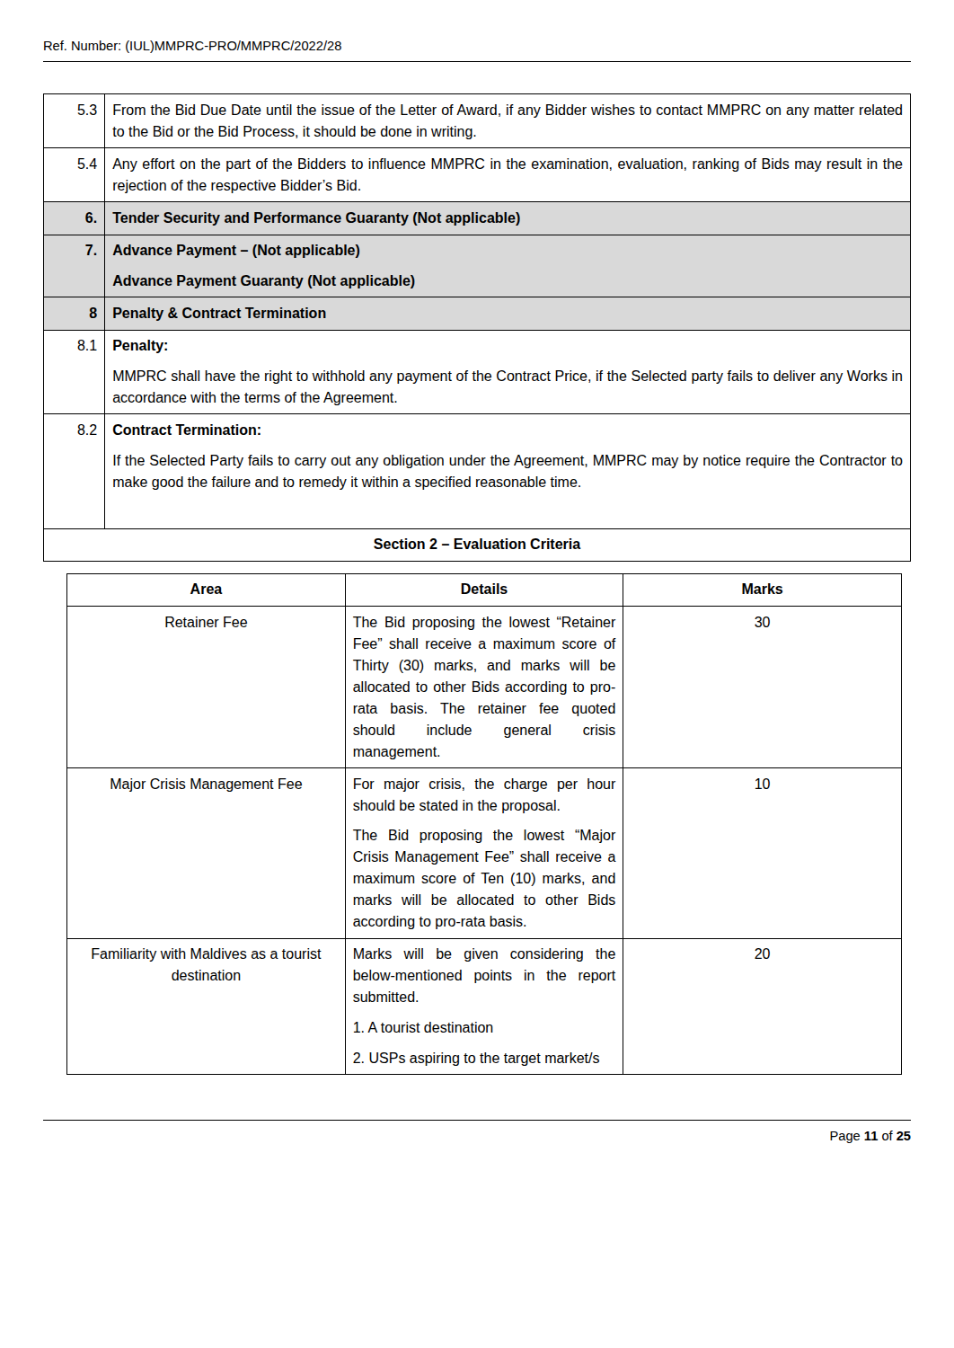Ref. Number: (IUL)MMPRC-PRO/MMPRC/2022/28
| 5.3 | From the Bid Due Date until the issue of the Letter of Award, if any Bidder wishes to contact MMPRC on any matter related to the Bid or the Bid Process, it should be done in writing. |
| 5.4 | Any effort on the part of the Bidders to influence MMPRC in the examination, evaluation, ranking of Bids may result in the rejection of the respective Bidder’s Bid. |
| 6. | Tender Security and Performance Guaranty (Not applicable) |
| 7. | Advance Payment – (Not applicable) Advance Payment Guaranty (Not applicable) |
| 8 | Penalty & Contract Termination |
| 8.1 | Penalty: MMPRC shall have the right to withhold any payment of the Contract Price, if the Selected party fails to deliver any Works in accordance with the terms of the Agreement. |
| 8.2 | Contract Termination: If the Selected Party fails to carry out any obligation under the Agreement, MMPRC may by notice require the Contractor to make good the failure and to remedy it within a specified reasonable time. |
| Section 2 – Evaluation Criteria |
| / Area / Details / Marks / / --- / --- / --- / / Retainer Fee / The Bid proposing the lowest “Retainer Fee” shall receive a maximum score of Thirty (30) marks, and marks will be allocated to other Bids according to pro-rata basis. The retainer fee quoted should include general crisis management. / 30 / / Major Crisis Management Fee / For major crisis, the charge per hour should be stated in the proposal. The Bid proposing the lowest “Major Crisis Management Fee” shall receive a maximum score of Ten (10) marks, and marks will be allocated to other Bids according to pro-rata basis. / 10 / / Familiarity with Maldives as a tourist destination / Marks will be given considering the below-mentioned points in the report submitted. 1. A tourist destination 2. USPs aspiring to the target market/s / 20 / |
Page 11 of 25